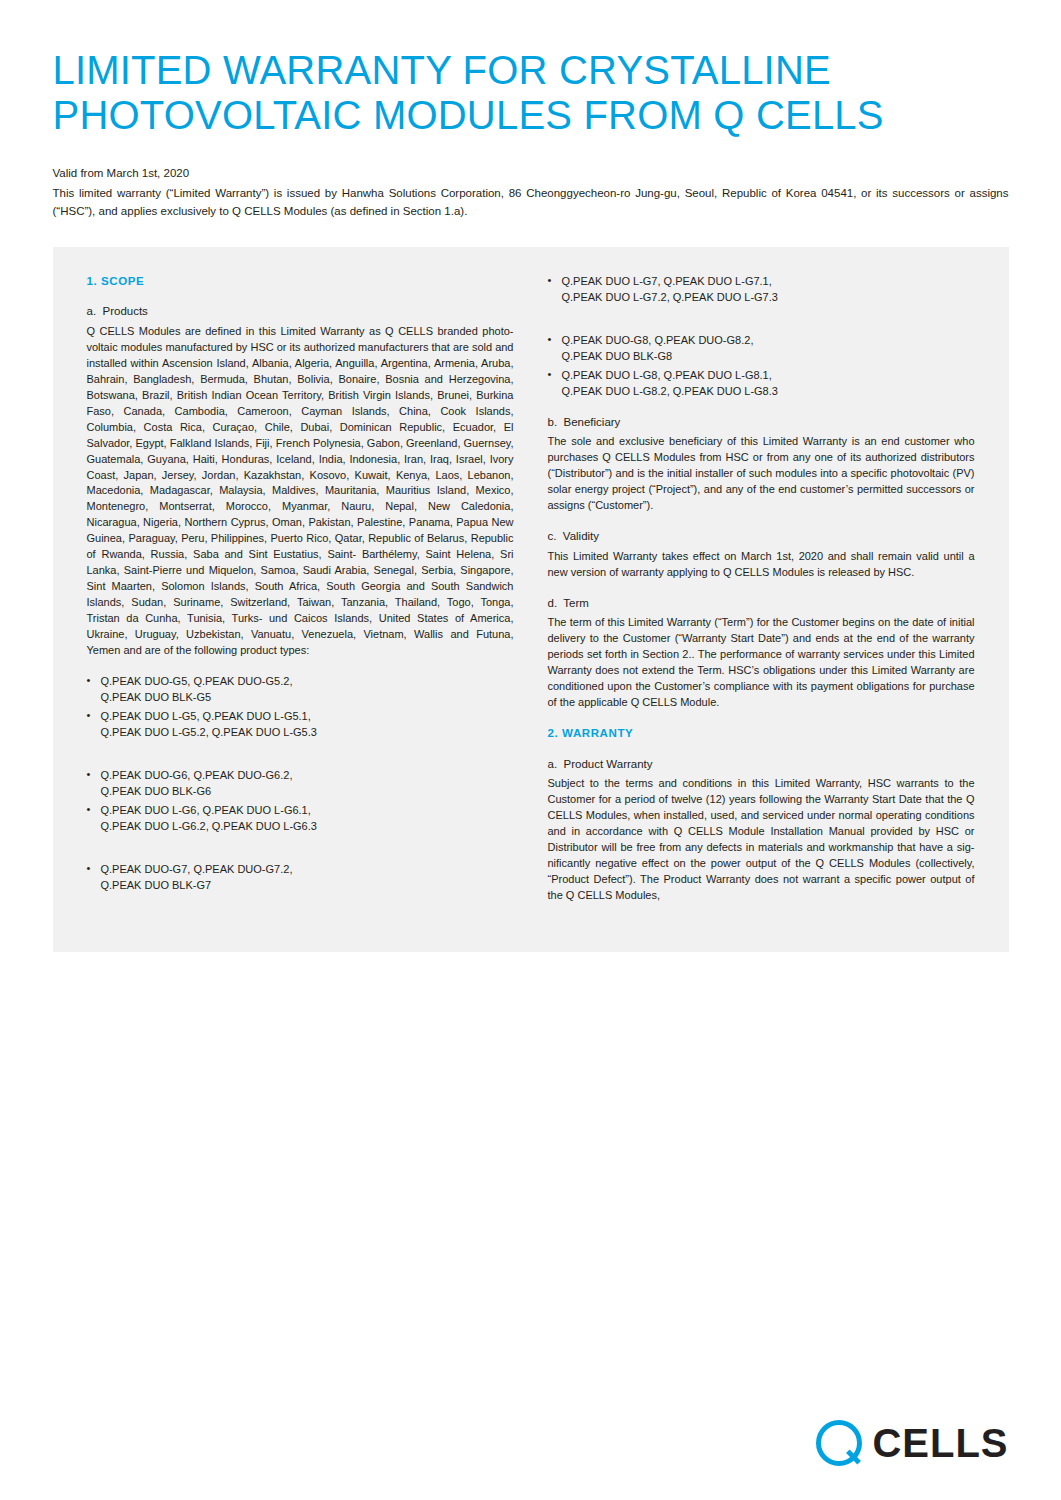Limited Warranty for Crystalline Photovoltaic Modules from Q Cells
Valid from March 1st, 2020
This limited warranty (“Limited Warranty”) is issued by Hanwha Solutions Corporation, 86 Cheonggyecheon-ro Jung-gu, Seoul, Republic of Korea 04541, or its successors or assigns (“HSC”), and applies exclusively to Q CELLS Modules (as defined in Section 1.a).
1. Scope
a. Products
Q CELLS Modules are defined in this Limited Warranty as Q CELLS branded photovoltaic modules manufactured by HSC or its authorized manufacturers that are sold and installed within Ascension Island, Albania, Algeria, Anguilla, Argentina, Armenia, Aruba, Bahrain, Bangladesh, Bermuda, Bhutan, Bolivia, Bonaire, Bosnia and Herzegovina, Botswana, Brazil, British Indian Ocean Territory, British Virgin Islands, Brunei, Burkina Faso, Canada, Cambodia, Cameroon, Cayman Islands, China, Cook Islands, Columbia, Costa Rica, Curaçao, Chile, Dubai, Dominican Republic, Ecuador, El Salvador, Egypt, Falkland Islands, Fiji, French Polynesia, Gabon, Greenland, Guernsey, Guatemala, Guyana, Haiti, Honduras, Iceland, India, Indonesia, Iran, Iraq, Israel, Ivory Coast, Japan, Jersey, Jordan, Kazakhstan, Kosovo, Kuwait, Kenya, Laos, Lebanon, Macedonia, Madagascar, Malaysia, Maldives, Mauritania, Mauritius Island, Mexico, Montenegro, Montserrat, Morocco, Myanmar, Nauru, Nepal, New Caledonia, Nicaragua, Nigeria, Northern Cyprus, Oman, Pakistan, Palestine, Panama, Papua New Guinea, Paraguay, Peru, Philippines, Puerto Rico, Qatar, Republic of Belarus, Republic of Rwanda, Russia, Saba and Sint Eustatius, Saint- Barthélemy, Saint Helena, Sri Lanka, Saint-Pierre und Miquelon, Samoa, Saudi Arabia, Senegal, Serbia, Singapore, Sint Maarten, Solomon Islands, South Africa, South Georgia and South Sandwich Islands, Sudan, Suriname, Switzerland, Taiwan, Tanzania, Thailand, Togo, Tonga, Tristan da Cunha, Tunisia, Turks- und Caicos Islands, United States of America, Ukraine, Uruguay, Uzbekistan, Vanuatu, Venezuela, Vietnam, Wallis and Futuna, Yemen and are of the following product types:
Q.PEAK DUO-G5, Q.PEAK DUO-G5.2,
Q.PEAK DUO BLK-G5
Q.PEAK DUO L-G5, Q.PEAK DUO L-G5.1,
Q.PEAK DUO L-G5.2, Q.PEAK DUO L-G5.3
Q.PEAK DUO-G6, Q.PEAK DUO-G6.2,
Q.PEAK DUO BLK-G6
Q.PEAK DUO L-G6, Q.PEAK DUO L-G6.1,
Q.PEAK DUO L-G6.2, Q.PEAK DUO L-G6.3
Q.PEAK DUO-G7, Q.PEAK DUO-G7.2,
Q.PEAK DUO BLK-G7
Q.PEAK DUO L-G7, Q.PEAK DUO L-G7.1,
Q.PEAK DUO L-G7.2, Q.PEAK DUO L-G7.3
Q.PEAK DUO-G8, Q.PEAK DUO-G8.2,
Q.PEAK DUO BLK-G8
Q.PEAK DUO L-G8, Q.PEAK DUO L-G8.1,
Q.PEAK DUO L-G8.2, Q.PEAK DUO L-G8.3
b. Beneficiary
The sole and exclusive beneficiary of this Limited Warranty is an end customer who purchases Q CELLS Modules from HSC or from any one of its authorized distributors (“Distributor”) and is the initial installer of such modules into a specific photovoltaic (PV) solar energy project (“Project”), and any of the end customer’s permitted successors or assigns (“Customer”).
c. Validity
This Limited Warranty takes effect on March 1st, 2020 and shall remain valid until a new version of warranty applying to Q CELLS Modules is released by HSC.
d. Term
The term of this Limited Warranty (“Term”) for the Customer begins on the date of initial delivery to the Customer (“Warranty Start Date”) and ends at the end of the warranty periods set forth in Section 2.. The performance of warranty services under this Limited Warranty does not extend the Term. HSC’s obligations under this Limited Warranty are conditioned upon the Customer’s compliance with its payment obligations for purchase of the applicable Q CELLS Module.
2. Warranty
a. Product Warranty
Subject to the terms and conditions in this Limited Warranty, HSC warrants to the Customer for a period of twelve (12) years following the Warranty Start Date that the Q CELLS Modules, when installed, used, and serviced under normal operating conditions and in accordance with Q CELLS Module Installation Manual provided by HSC or Distributor will be free from any defects in materials and workmanship that have a significantly negative effect on the power output of the Q CELLS Modules (collectively, “Product Defect”). The Product Warranty does not warrant a specific power output of the Q CELLS Modules,
CELLS